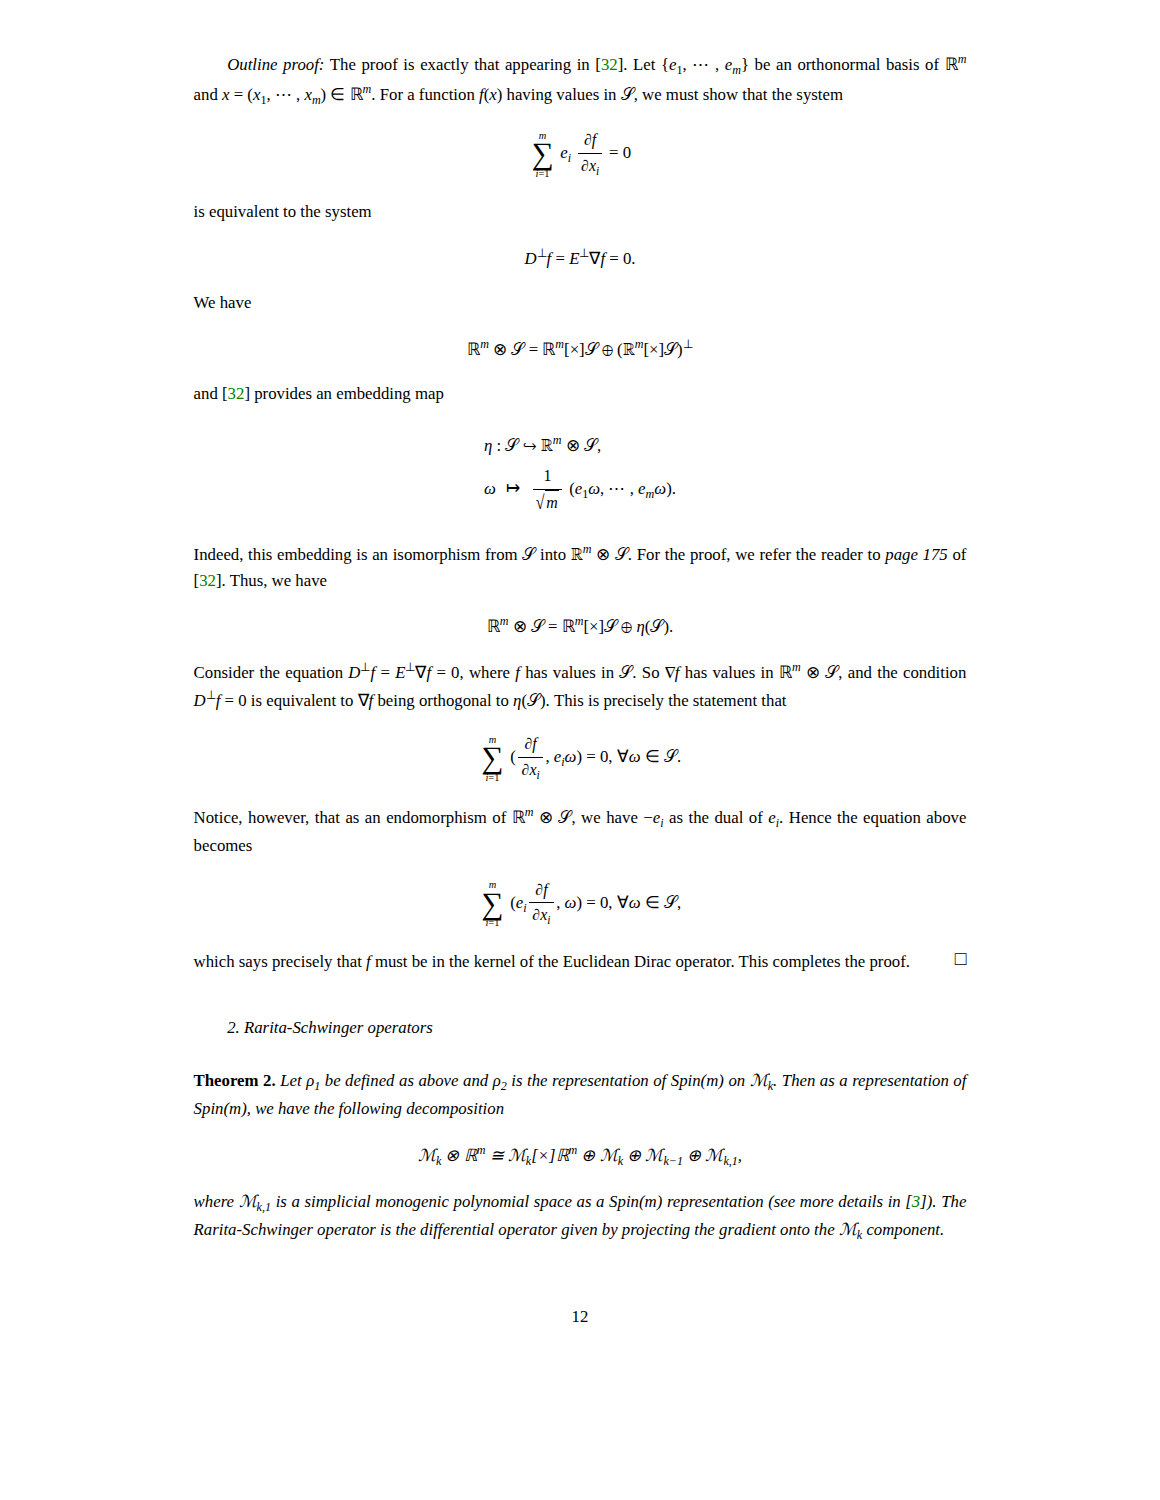Outline proof: The proof is exactly that appearing in [32]. Let {e1, ⋯ , em} be an orthonormal basis of ℝm and x = (x1, ⋯ , xm) ∈ ℝm. For a function f(x) having values in 𝒮, we must show that the system
m∑i=1 ei ∂f∂xi = 0
is equivalent to the system
D⊥f = E⊥∇f = 0.
We have
ℝm ⊗ 𝒮 = ℝm[×]𝒮 ⊕ (ℝm[×]𝒮)⊥
and [32] provides an embedding map
η : 𝒮 ↪ ℝm ⊗ 𝒮,
ω ↦ 1√m (e1ω, ⋯ , emω).
Indeed, this embedding is an isomorphism from 𝒮 into ℝm ⊗ 𝒮. For the proof, we refer the reader to page 175 of [32]. Thus, we have
ℝm ⊗ 𝒮 = ℝm[×]𝒮 ⊕ η(𝒮).
Consider the equation D⊥f = E⊥∇f = 0, where f has values in 𝒮. So ∇f has values in ℝm ⊗ 𝒮, and the condition D⊥f = 0 is equivalent to ∇f being orthogonal to η(𝒮). This is precisely the statement that
m∑i=1 (∂f∂xi, eiω) = 0, ∀ω ∈ 𝒮.
Notice, however, that as an endomorphism of ℝm ⊗ 𝒮, we have −ei as the dual of ei. Hence the equation above becomes
m∑i=1 (ei∂f∂xi, ω) = 0, ∀ω ∈ 𝒮,
which says precisely that f must be in the kernel of the Euclidean Dirac operator. This completes the proof. □
2. Rarita-Schwinger operators
Theorem 2. Let ρ1 be defined as above and ρ2 is the representation of Spin(m) on ℳk. Then as a representation of Spin(m), we have the following decomposition
ℳk ⊗ ℝm ≅ ℳk[×]ℝm ⊕ ℳk ⊕ ℳk−1 ⊕ ℳk,1,
where ℳk,1 is a simplicial monogenic polynomial space as a Spin(m) representation (see more details in [3]). The Rarita-Schwinger operator is the differential operator given by projecting the gradient onto the ℳk component.
12